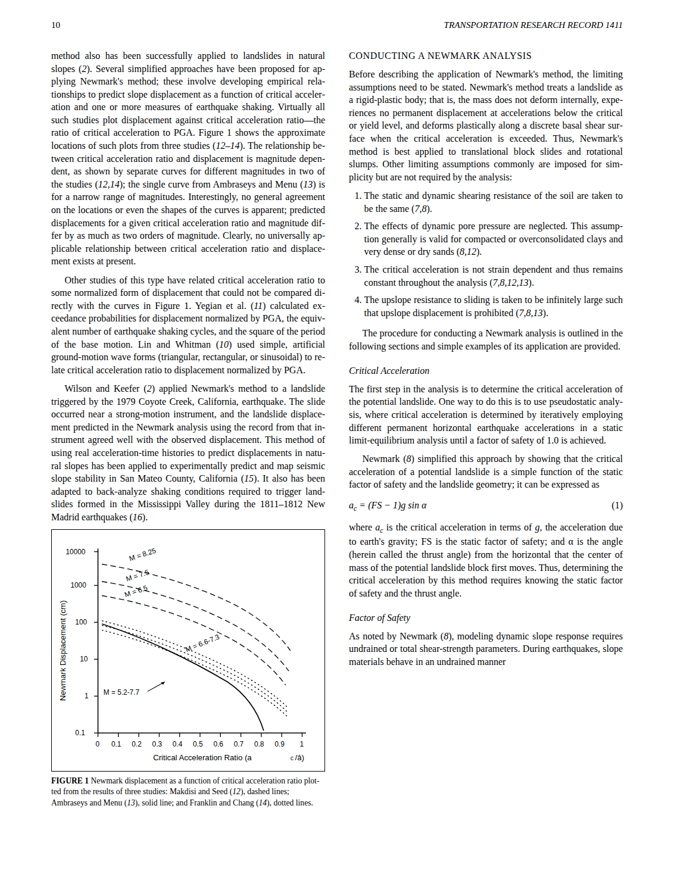10 TRANSPORTATION RESEARCH RECORD 1411
method also has been successfully applied to landslides in natural slopes (2). Several simplified approaches have been proposed for applying Newmark's method; these involve developing empirical relationships to predict slope displacement as a function of critical acceleration and one or more measures of earthquake shaking. Virtually all such studies plot displacement against critical acceleration ratio—the ratio of critical acceleration to PGA. Figure 1 shows the approximate locations of such plots from three studies (12–14). The relationship between critical acceleration ratio and displacement is magnitude dependent, as shown by separate curves for different magnitudes in two of the studies (12,14); the single curve from Ambraseys and Menu (13) is for a narrow range of magnitudes. Interestingly, no general agreement on the locations or even the shapes of the curves is apparent; predicted displacements for a given critical acceleration ratio and magnitude differ by as much as two orders of magnitude. Clearly, no universally applicable relationship between critical acceleration ratio and displacement exists at present.
Other studies of this type have related critical acceleration ratio to some normalized form of displacement that could not be compared directly with the curves in Figure 1. Yegian et al. (11) calculated exceedance probabilities for displacement normalized by PGA, the equivalent number of earthquake shaking cycles, and the square of the period of the base motion. Lin and Whitman (10) used simple, artificial ground-motion wave forms (triangular, rectangular, or sinusoidal) to relate critical acceleration ratio to displacement normalized by PGA.
Wilson and Keefer (2) applied Newmark's method to a landslide triggered by the 1979 Coyote Creek, California, earthquake. The slide occurred near a strong-motion instrument, and the landslide displacement predicted in the Newmark analysis using the record from that instrument agreed well with the observed displacement. This method of using real acceleration-time histories to predict displacements in natural slopes has been applied to experimentally predict and map seismic slope stability in San Mateo County, California (15). It also has been adapted to back-analyze shaking conditions required to trigger landslides formed in the Mississippi Valley during the 1811–1812 New Madrid earthquakes (16).
0.1 1 10 100 1000 10000 0 0.1 0.2 0.3 0.4 0.5 0.6 0.7 0.8 0.9 1 Newmark Displacement (cm) Critical Acceleration Ratio (a c /â) M = 8.25 M = 7.5 M = 6.5 M = 6.6-7.3 M = 5.2-7.7
FIGURE 1 Newmark displacement as a function of critical acceleration ratio plotted from the results of three studies: Makdisi and Seed (12), dashed lines; Ambraseys and Menu (13), solid line; and Franklin and Chang (14), dotted lines.
Conducting a Newmark Analysis
Before describing the application of Newmark's method, the limiting assumptions need to be stated. Newmark's method treats a landslide as a rigid-plastic body; that is, the mass does not deform internally, experiences no permanent displacement at accelerations below the critical or yield level, and deforms plastically along a discrete basal shear surface when the critical acceleration is exceeded. Thus, Newmark's method is best applied to translational block slides and rotational slumps. Other limiting assumptions commonly are imposed for simplicity but are not required by the analysis:
The static and dynamic shearing resistance of the soil are taken to be the same (7,8).
The effects of dynamic pore pressure are neglected. This assumption generally is valid for compacted or overconsolidated clays and very dense or dry sands (8,12).
The critical acceleration is not strain dependent and thus remains constant throughout the analysis (7,8,12,13).
The upslope resistance to sliding is taken to be infinitely large such that upslope displacement is prohibited (7,8,13).
The procedure for conducting a Newmark analysis is outlined in the following sections and simple examples of its application are provided.
Critical Acceleration
The first step in the analysis is to determine the critical acceleration of the potential landslide. One way to do this is to use pseudostatic analysis, where critical acceleration is determined by iteratively employing different permanent horizontal earthquake accelerations in a static limit-equilibrium analysis until a factor of safety of 1.0 is achieved.
Newmark (8) simplified this approach by showing that the critical acceleration of a potential landslide is a simple function of the static factor of safety and the landslide geometry; it can be expressed as
ac = (FS − 1)g sin α (1)
where ac is the critical acceleration in terms of g, the acceleration due to earth's gravity; FS is the static factor of safety; and α is the angle (herein called the thrust angle) from the horizontal that the center of mass of the potential landslide block first moves. Thus, determining the critical acceleration by this method requires knowing the static factor of safety and the thrust angle.
Factor of Safety
As noted by Newmark (8), modeling dynamic slope response requires undrained or total shear-strength parameters. During earthquakes, slope materials behave in an undrained manner